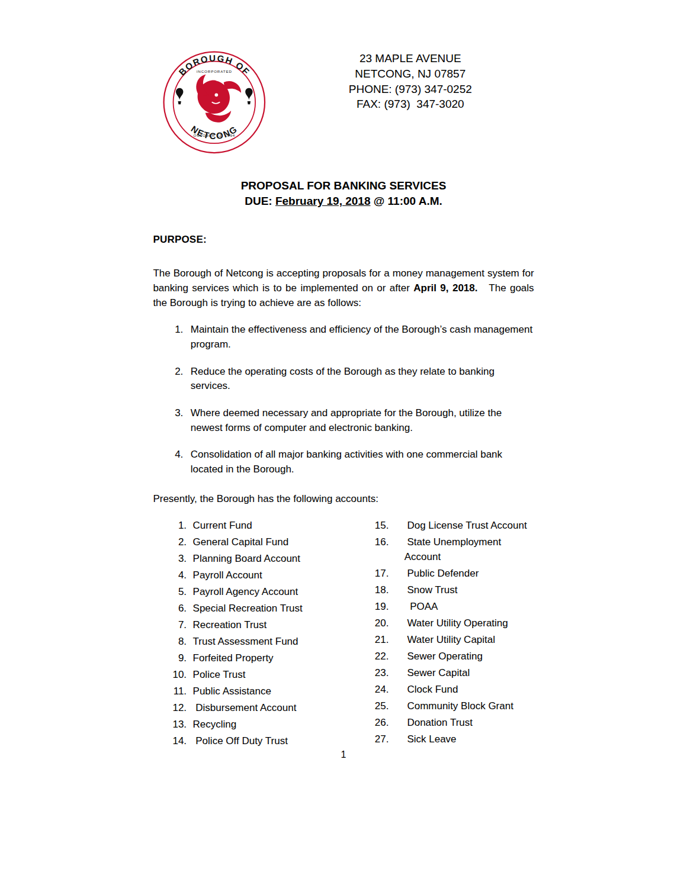BOROUGH OF NETCONG INCORPORATED OCTOBER 22, 1894
23 MAPLE AVENUE
NETCONG, NJ 07857
PHONE: (973) 347-0252
FAX: (973) 347-3020
PROPOSAL FOR BANKING SERVICES
DUE: February 19, 2018 @ 11:00 A.M.
PURPOSE:
The Borough of Netcong is accepting proposals for a money management system for banking services which is to be implemented on or after April 9, 2018. The goals the Borough is trying to achieve are as follows:
Maintain the effectiveness and efficiency of the Borough’s cash management program.
Reduce the operating costs of the Borough as they relate to banking services.
Where deemed necessary and appropriate for the Borough, utilize the newest forms of computer and electronic banking.
Consolidation of all major banking activities with one commercial bank located in the Borough.
Presently, the Borough has the following accounts:
Current Fund
General Capital Fund
Planning Board Account
Payroll Account
Payroll Agency Account
Special Recreation Trust
Recreation Trust
Trust Assessment Fund
Forfeited Property
Police Trust
Public Assistance
Disbursement Account
Recycling
Police Off Duty Trust
Dog License Trust Account
State Unemployment Account
Public Defender
Snow Trust
POAA
Water Utility Operating
Water Utility Capital
Sewer Operating
Sewer Capital
Clock Fund
Community Block Grant
Donation Trust
Sick Leave
1